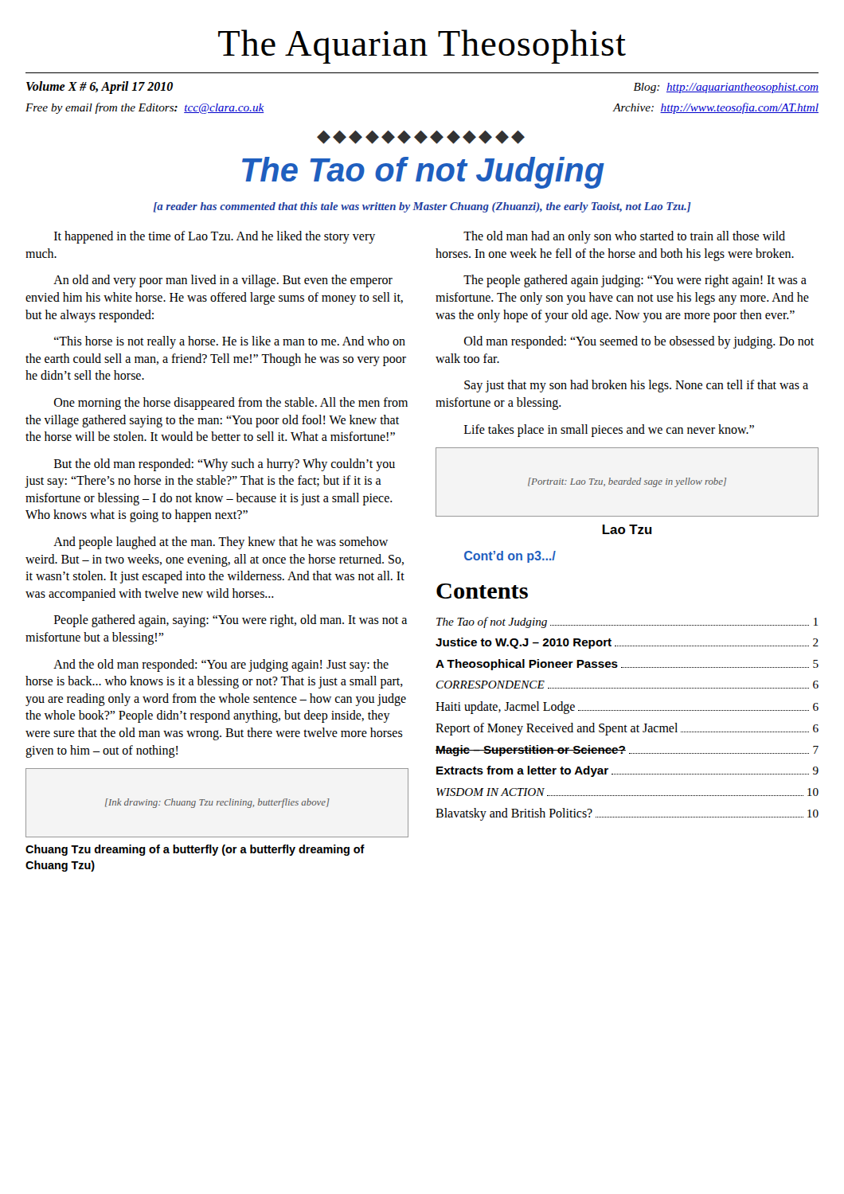The Aquarian Theosophist
Volume X # 6, April 17 2010 Blog: http://aquariantheosophist.com
Free by email from the Editors: tcc@clara.co.uk Archive: http://www.teosofia.com/AT.html
◆◆◆◆◆◆◆◆◆◆◆◆◆
The Tao of not Judging
[a reader has commented that this tale was written by Master Chuang (Zhuanzi), the early Taoist, not Lao Tzu.]
It happened in the time of Lao Tzu. And he liked the story very much.
An old and very poor man lived in a village. But even the emperor envied him his white horse. He was offered large sums of money to sell it, but he always responded:
“This horse is not really a horse. He is like a man to me. And who on the earth could sell a man, a friend? Tell me!” Though he was so very poor he didn’t sell the horse.
One morning the horse disappeared from the stable. All the men from the village gathered saying to the man: “You poor old fool! We knew that the horse will be stolen. It would be better to sell it. What a misfortune!”
But the old man responded: “Why such a hurry? Why couldn’t you just say: “There’s no horse in the stable?” That is the fact; but if it is a misfortune or blessing – I do not know – because it is just a small piece. Who knows what is going to happen next?”
And people laughed at the man. They knew that he was somehow weird. But – in two weeks, one evening, all at once the horse returned. So, it wasn’t stolen. It just escaped into the wilderness. And that was not all. It was accompanied with twelve new wild horses...
People gathered again, saying: “You were right, old man. It was not a misfortune but a blessing!”
And the old man responded: “You are judging again! Just say: the horse is back... who knows is it a blessing or not? That is just a small part, you are reading only a word from the whole sentence – how can you judge the whole book?” People didn’t respond anything, but deep inside, they were sure that the old man was wrong. But there were twelve more horses given to him – out of nothing!
[Ink drawing: Chuang Tzu reclining, butterflies above]
Chuang Tzu dreaming of a butterfly (or a butterfly dreaming of Chuang Tzu)
The old man had an only son who started to train all those wild horses. In one week he fell of the horse and both his legs were broken.
The people gathered again judging: “You were right again! It was a misfortune. The only son you have can not use his legs any more. And he was the only hope of your old age. Now you are more poor then ever.”
Old man responded: “You seemed to be obsessed by judging. Do not walk too far.
Say just that my son had broken his legs. None can tell if that was a misfortune or a blessing.
Life takes place in small pieces and we can never know.”
[Portrait: Lao Tzu, bearded sage in yellow robe]
Lao Tzu
Cont’d on p3.../
Contents
The Tao of not Judging 1
Justice to W.Q.J – 2010 Report 2
A Theosophical Pioneer Passes 5
CORRESPONDENCE 6
Haiti update, Jacmel Lodge 6
Report of Money Received and Spent at Jacmel 6
Magic – Superstition or Science? 7
Extracts from a letter to Adyar 9
WISDOM IN ACTION 10
Blavatsky and British Politics? 10